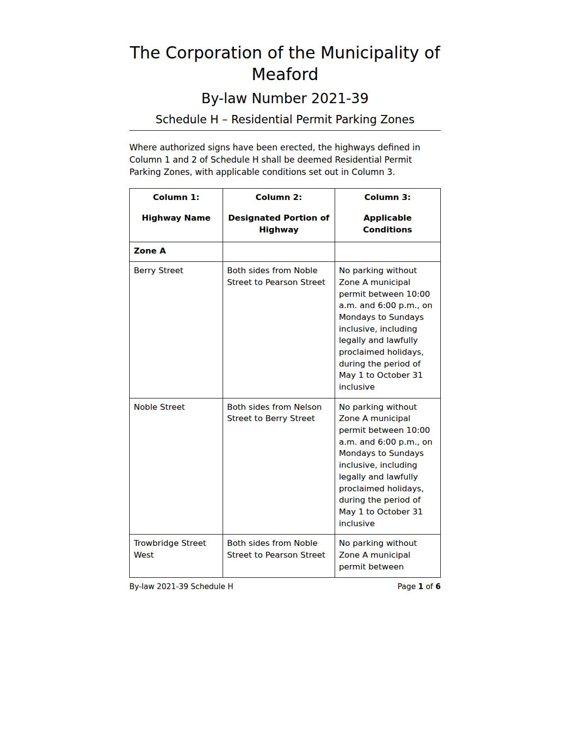The Corporation of the Municipality of Meaford
By-law Number 2021-39
Schedule H – Residential Permit Parking Zones
Where authorized signs have been erected, the highways defined in Column 1 and 2 of Schedule H shall be deemed Residential Permit Parking Zones, with applicable conditions set out in Column 3.
| Column 1: Highway Name | Column 2: Designated Portion of Highway | Column 3: Applicable Conditions |
| --- | --- | --- |
| Zone A | | |
| Berry Street | Both sides from Noble Street to Pearson Street | No parking without Zone A municipal permit between 10:00 a.m. and 6:00 p.m., on Mondays to Sundays inclusive, including legally and lawfully proclaimed holidays, during the period of May 1 to October 31 inclusive |
| Noble Street | Both sides from Nelson Street to Berry Street | No parking without Zone A municipal permit between 10:00 a.m. and 6:00 p.m., on Mondays to Sundays inclusive, including legally and lawfully proclaimed holidays, during the period of May 1 to October 31 inclusive |
| Trowbridge Street West | Both sides from Noble Street to Pearson Street | No parking without Zone A municipal permit between |
By-law 2021-39 Schedule H
Page 1 of 6